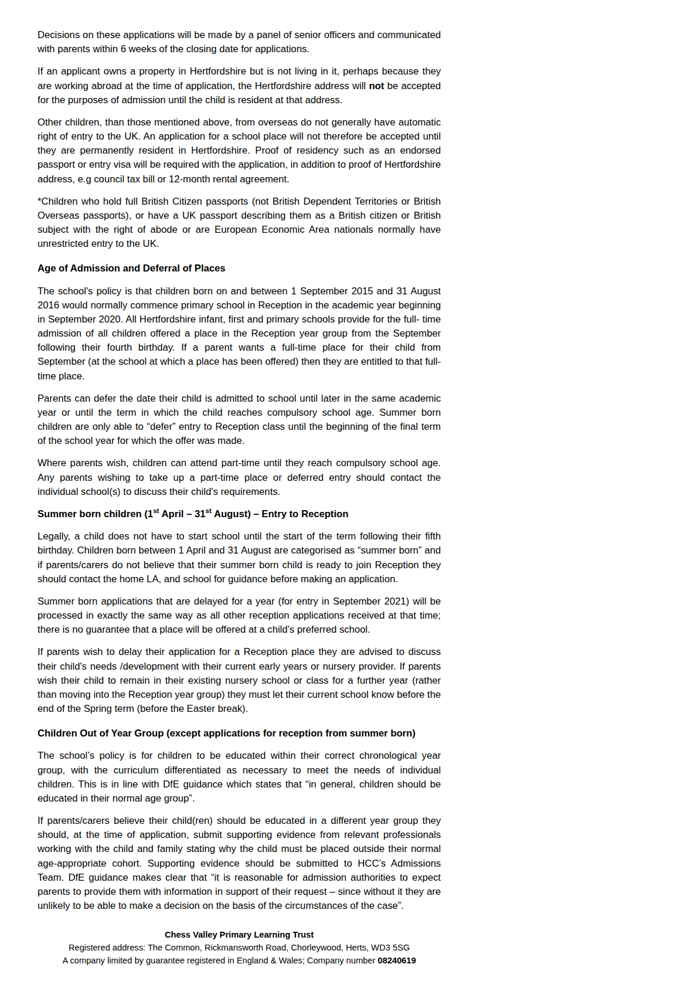Decisions on these applications will be made by a panel of senior officers and communicated with parents within 6 weeks of the closing date for applications.
If an applicant owns a property in Hertfordshire but is not living in it, perhaps because they are working abroad at the time of application, the Hertfordshire address will not be accepted for the purposes of admission until the child is resident at that address.
Other children, than those mentioned above, from overseas do not generally have automatic right of entry to the UK. An application for a school place will not therefore be accepted until they are permanently resident in Hertfordshire. Proof of residency such as an endorsed passport or entry visa will be required with the application, in addition to proof of Hertfordshire address, e.g council tax bill or 12-month rental agreement.
*Children who hold full British Citizen passports (not British Dependent Territories or British Overseas passports), or have a UK passport describing them as a British citizen or British subject with the right of abode or are European Economic Area nationals normally have unrestricted entry to the UK.
Age of Admission and Deferral of Places
The school's policy is that children born on and between 1 September 2015 and 31 August 2016 would normally commence primary school in Reception in the academic year beginning in September 2020. All Hertfordshire infant, first and primary schools provide for the full- time admission of all children offered a place in the Reception year group from the September following their fourth birthday. If a parent wants a full-time place for their child from September (at the school at which a place has been offered) then they are entitled to that full-time place.
Parents can defer the date their child is admitted to school until later in the same academic year or until the term in which the child reaches compulsory school age. Summer born children are only able to “defer” entry to Reception class until the beginning of the final term of the school year for which the offer was made.
Where parents wish, children can attend part-time until they reach compulsory school age. Any parents wishing to take up a part-time place or deferred entry should contact the individual school(s) to discuss their child's requirements.
Summer born children (1st April – 31st August) – Entry to Reception
Legally, a child does not have to start school until the start of the term following their fifth birthday. Children born between 1 April and 31 August are categorised as “summer born” and if parents/carers do not believe that their summer born child is ready to join Reception they should contact the home LA, and school for guidance before making an application.
Summer born applications that are delayed for a year (for entry in September 2021) will be processed in exactly the same way as all other reception applications received at that time; there is no guarantee that a place will be offered at a child's preferred school.
If parents wish to delay their application for a Reception place they are advised to discuss their child's needs /development with their current early years or nursery provider. If parents wish their child to remain in their existing nursery school or class for a further year (rather than moving into the Reception year group) they must let their current school know before the end of the Spring term (before the Easter break).
Children Out of Year Group (except applications for reception from summer born)
The school’s policy is for children to be educated within their correct chronological year group, with the curriculum differentiated as necessary to meet the needs of individual children. This is in line with DfE guidance which states that “in general, children should be educated in their normal age group”.
If parents/carers believe their child(ren) should be educated in a different year group they should, at the time of application, submit supporting evidence from relevant professionals working with the child and family stating why the child must be placed outside their normal age-appropriate cohort. Supporting evidence should be submitted to HCC’s Admissions Team. DfE guidance makes clear that “it is reasonable for admission authorities to expect parents to provide them with information in support of their request – since without it they are unlikely to be able to make a decision on the basis of the circumstances of the case”.
Chess Valley Primary Learning Trust
Registered address: The Common, Rickmansworth Road, Chorleywood, Herts, WD3 5SG
A company limited by guarantee registered in England & Wales; Company number 08240619